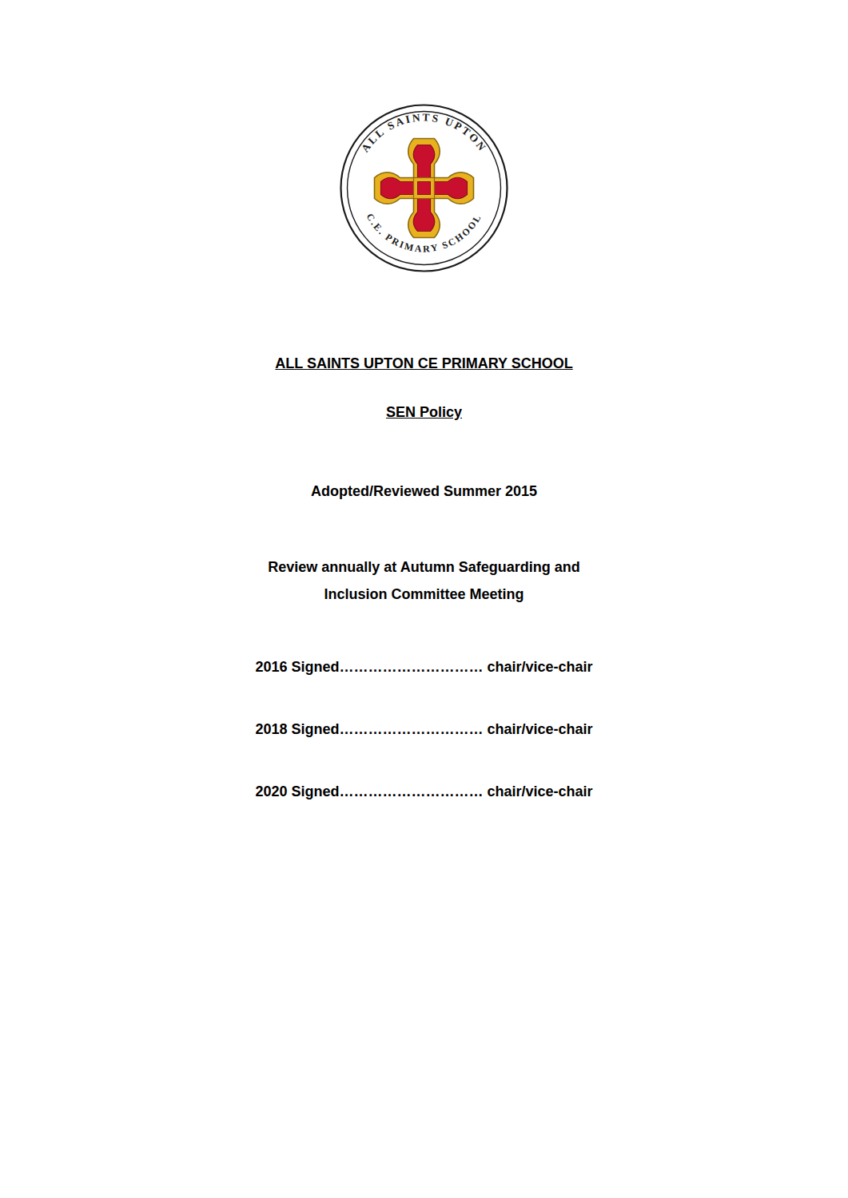ALL SAINTS UPTON C.E. PRIMARY SCHOOL
ALL SAINTS UPTON CE PRIMARY SCHOOL
SEN Policy
Adopted/Reviewed Summer 2015
Review annually at Autumn Safeguarding and
Inclusion Committee Meeting
2016 Signed………………………… chair/vice-chair
2018 Signed………………………… chair/vice-chair
2020 Signed………………………… chair/vice-chair